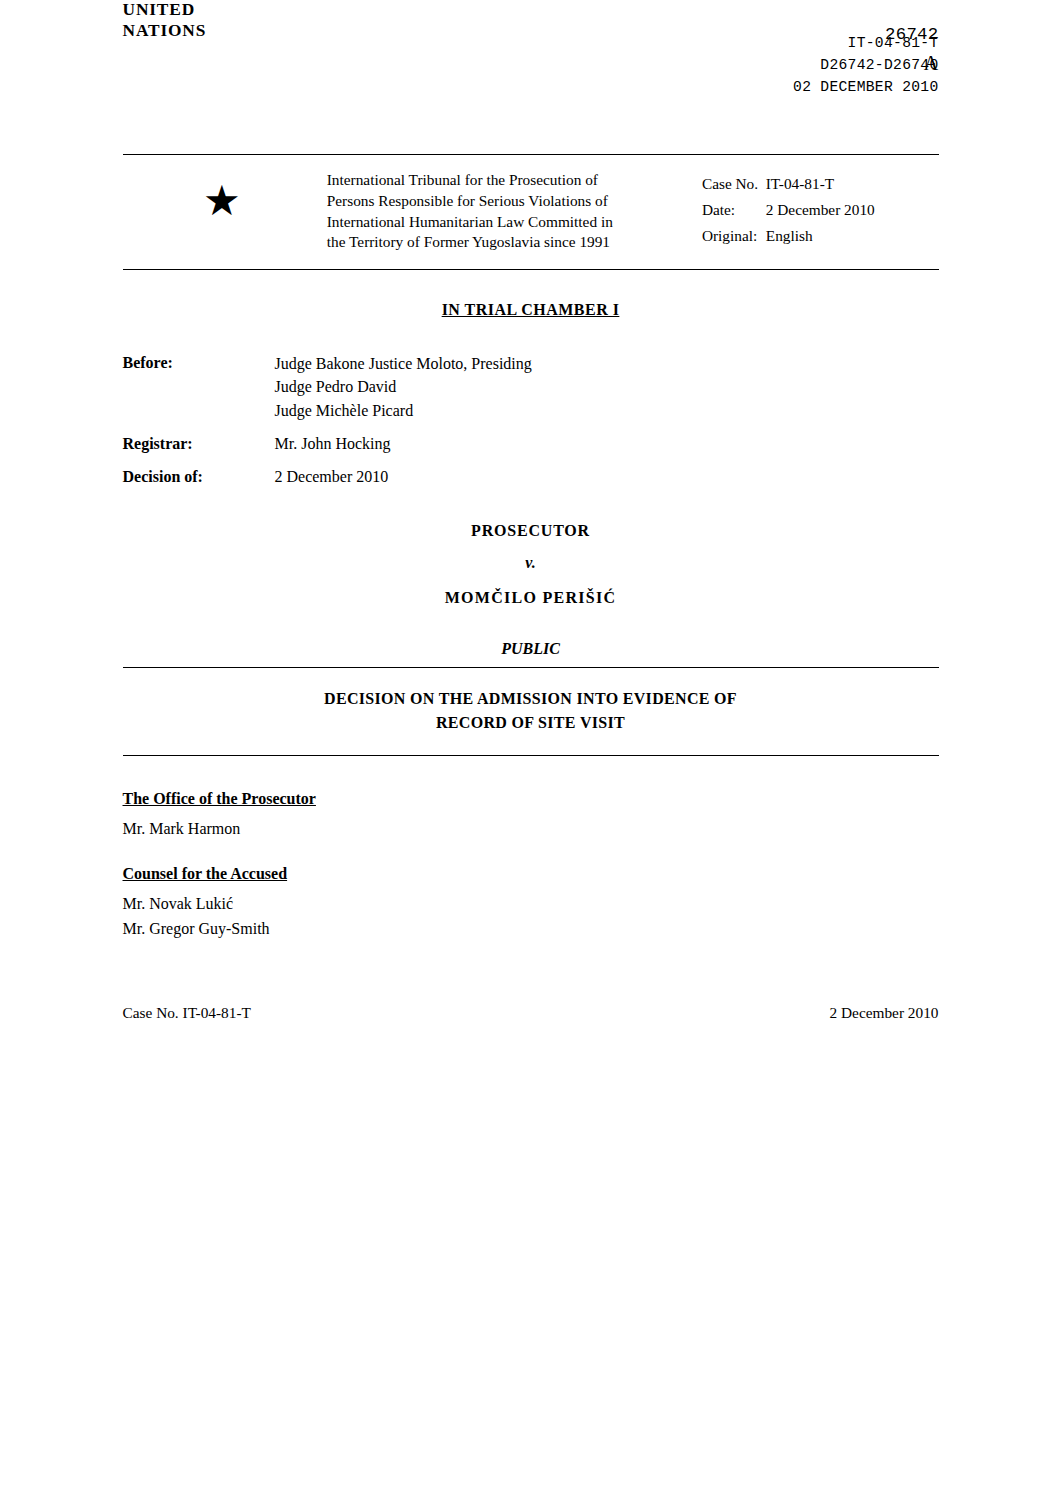IT-04-81-T
D26742-D26740
02 DECEMBER 2010
26742
A
UNITED
NATIONS
| ★ | International Tribunal for the Prosecution of Persons Responsible for Serious Violations of International Humanitarian Law Committed in the Territory of Former Yugoslavia since 1991 | / Case No. / IT-04-81-T / / Date: / 2 December 2010 / / Original: / English / |
IN TRIAL CHAMBER I
| Before: | Judge Bakone Justice Moloto, Presiding Judge Pedro David Judge Michèle Picard |
| Registrar: | Mr. John Hocking |
| Decision of: | 2 December 2010 |
PROSECUTOR
v.
MOMČILO PERIŠIĆ
PUBLIC
Decision on the Admission into Evidence of
Record of Site Visit
The Office of the Prosecutor
Mr. Mark Harmon
Counsel for the Accused
Mr. Novak Lukić
Mr. Gregor Guy-Smith
Case No. IT-04-81-T 2 December 2010